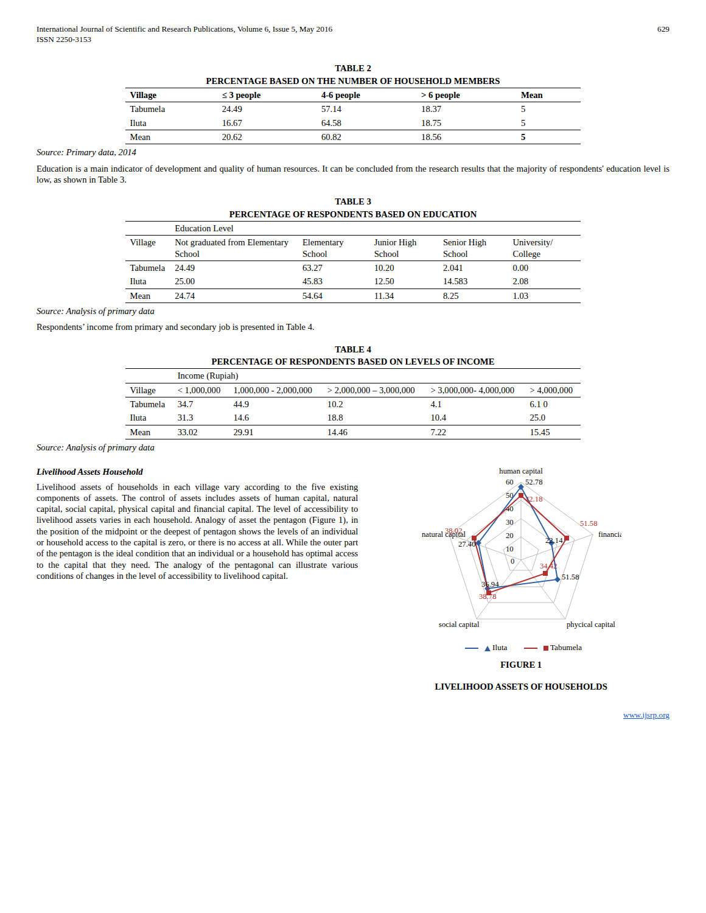International Journal of Scientific and Research Publications, Volume 6, Issue 5, May 2016
ISSN 2250-3153 629
TABLE 2
PERCENTAGE BASED ON THE NUMBER OF HOUSEHOLD MEMBERS
| Village | ≤ 3 people | 4-6 people | > 6 people | Mean |
| --- | --- | --- | --- | --- |
| Tabumela | 24.49 | 57.14 | 18.37 | 5 |
| Iluta | 16.67 | 64.58 | 18.75 | 5 |
| Mean | 20.62 | 60.82 | 18.56 | 5 |
Source: Primary data, 2014
Education is a main indicator of development and quality of human resources. It can be concluded from the research results that the majority of respondents' education level is low, as shown in Table 3.
TABLE 3
PERCENTAGE OF RESPONDENTS BASED ON EDUCATION
| | Education Level |
| Village | Not graduated from Elementary School | Elementary School | Junior High School | Senior High School | University/ College |
| Tabumela | 24.49 | 63.27 | 10.20 | 2.041 | 0.00 |
| Iluta | 25.00 | 45.83 | 12.50 | 14.583 | 2.08 |
| Mean | 24.74 | 54.64 | 11.34 | 8.25 | 1.03 |
Source: Analysis of primary data
Respondents’ income from primary and secondary job is presented in Table 4.
TABLE 4
PERCENTAGE OF RESPONDENTS BASED ON LEVELS OF INCOME
| | Income (Rupiah) |
| Village | < 1,000,000 | 1,000,000 - 2,000,000 | > 2,000,000 – 3,000,000 | > 3,000,000- 4,000,000 | > 4,000,000 |
| Tabumela | 34.7 | 44.9 | 10.2 | 4.1 | 6.1 0 |
| Iluta | 31.3 | 14.6 | 18.8 | 10.4 | 25.0 |
| Mean | 33.02 | 29.91 | 14.46 | 7.22 | 15.45 |
Source: Analysis of primary data
Livelihood Assets Household
Livelihood assets of households in each village vary according to the five existing components of assets. The control of assets includes assets of human capital, natural capital, social capital, physical capital and financial capital. The level of accessibility to livelihood assets varies in each household. Analogy of asset the pentagon (Figure 1), in the position of the midpoint or the deepest of pentagon shows the levels of an individual or household access to the capital is zero, or there is no access at all. While the outer part of the pentagon is the ideal condition that an individual or a household has optimal access to the capital that they need. The analogy of the pentagonal can illustrate various conditions of changes in the level of accessibility to livelihood capital.
60 50 40 30 20 10 0 human capital financial capital phycical capital social capital natural capital 52.78 42.18 51.58 22.14 34.42 51.58 36.94 38.78 38.02 27.40
Iluta Tabumela
FIGURE 1
LIVELIHOOD ASSETS OF HOUSEHOLDS
www.ijsrp.org